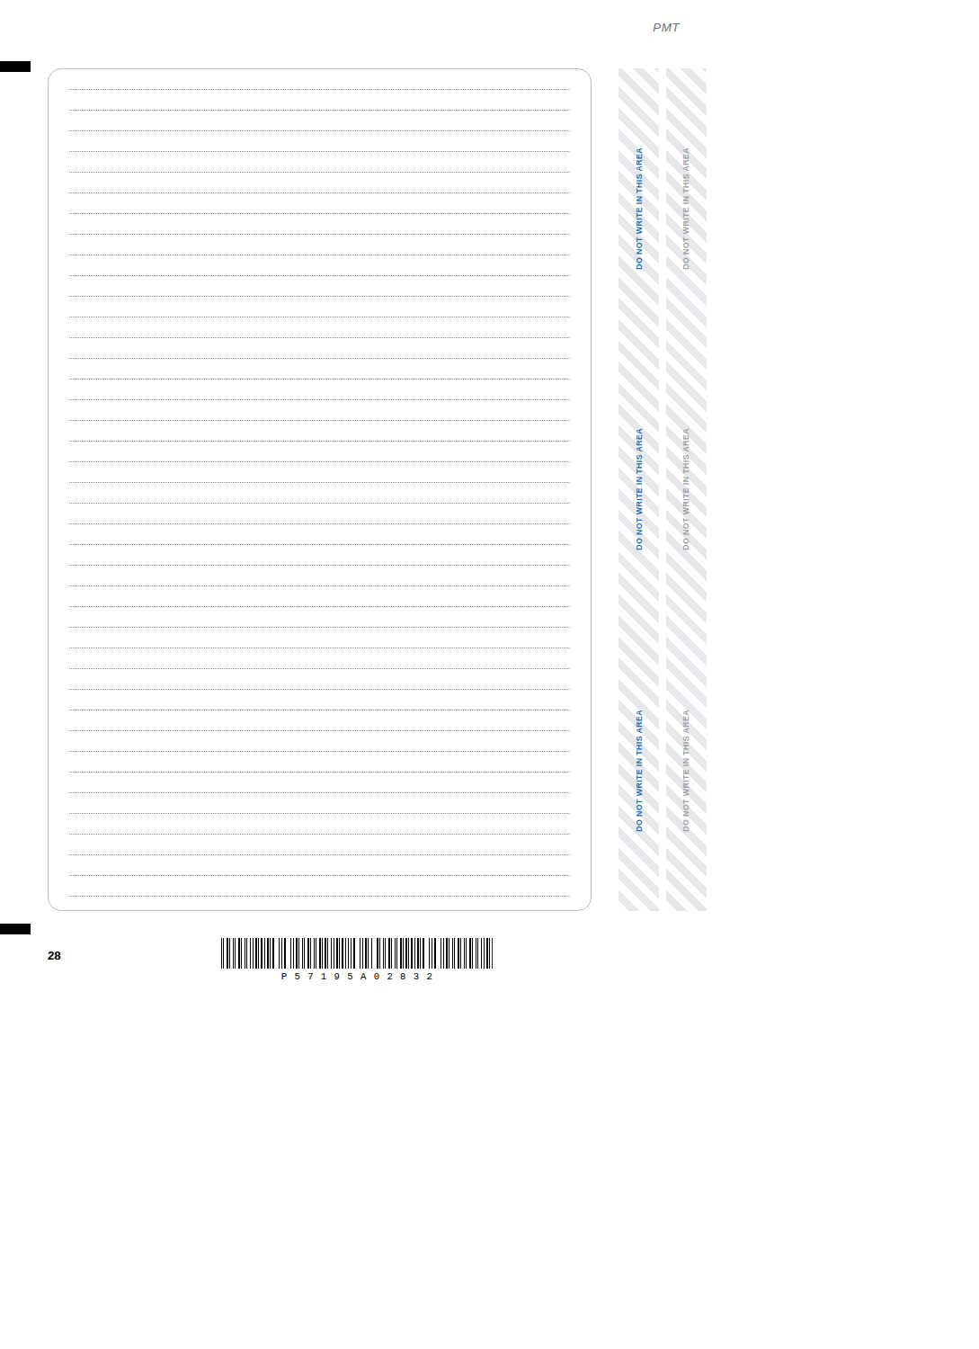PMT
DO NOT WRITE IN THIS AREA DO NOT WRITE IN THIS AREA DO NOT WRITE IN THIS AREA
DO NOT WRITE IN THIS AREA DO NOT WRITE IN THIS AREA DO NOT WRITE IN THIS AREA
28
P57195A02832